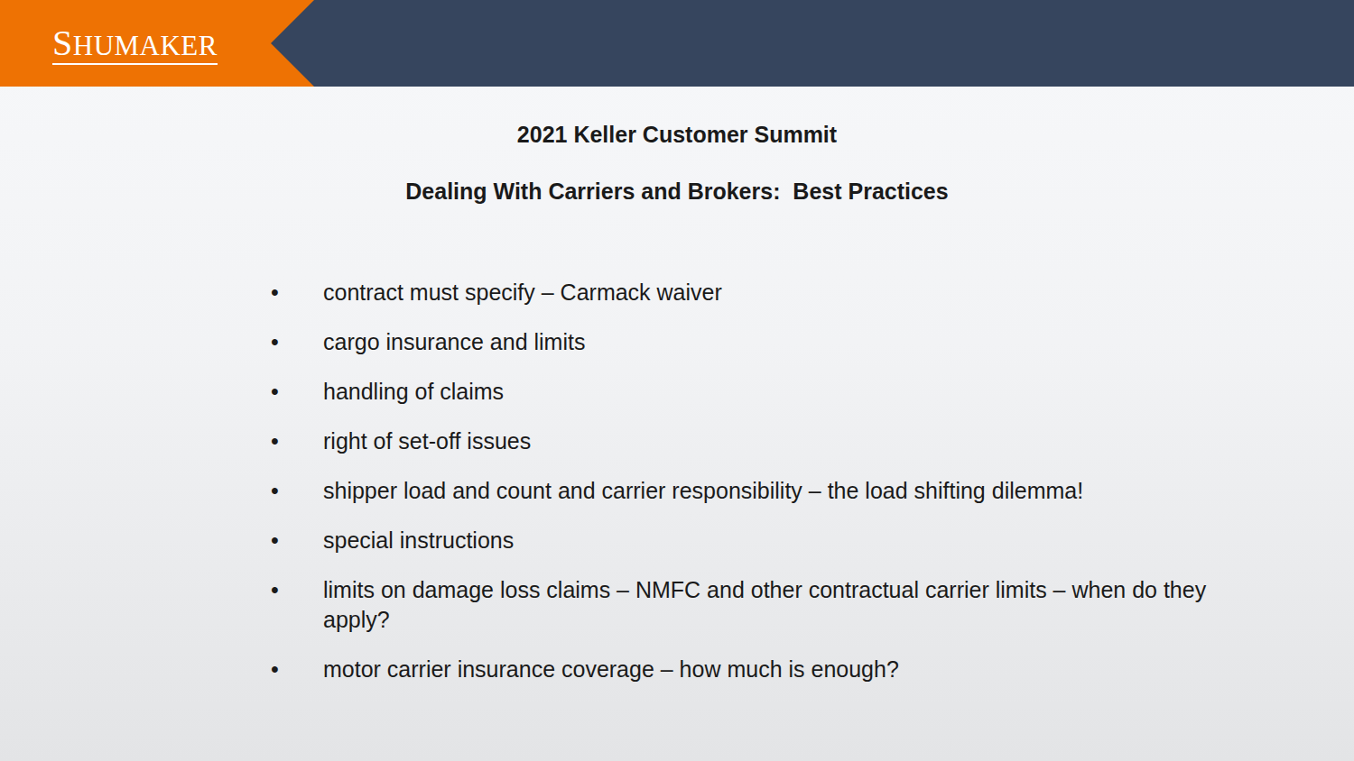SHUMAKER
2021 Keller Customer Summit
Dealing With Carriers and Brokers: Best Practices
contract must specify – Carmack waiver
cargo insurance and limits
handling of claims
right of set-off issues
shipper load and count and carrier responsibility – the load shifting dilemma!
special instructions
limits on damage loss claims – NMFC and other contractual carrier limits – when do they apply?
motor carrier insurance coverage – how much is enough?